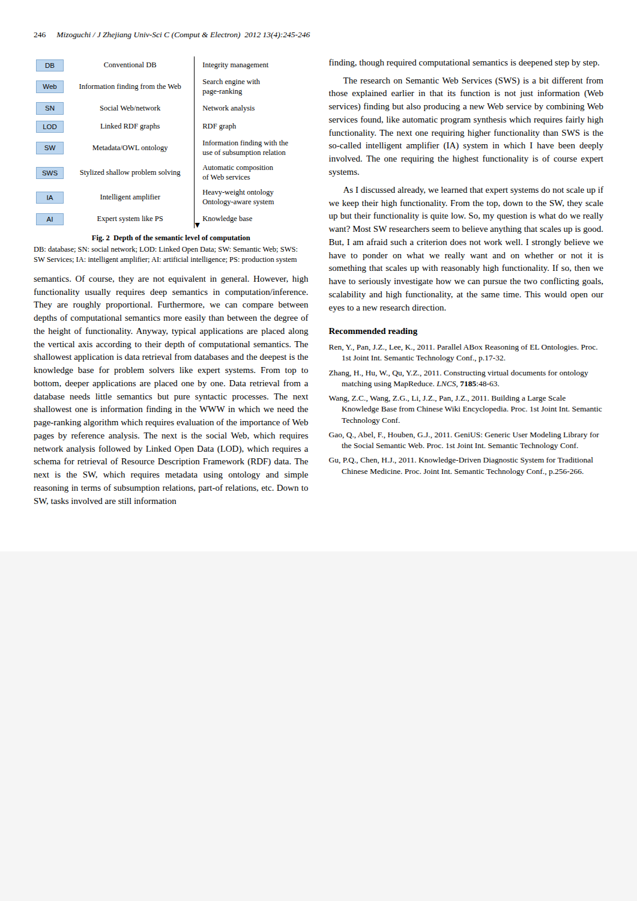246 Mizoguchi / J Zhejiang Univ-Sci C (Comput & Electron) 2012 13(4):245-246
| DB | Conventional DB | | Integrity management |
| Web | Information finding from the Web | | Search engine with page-ranking |
| SN | Social Web/network | | Network analysis |
| LOD | Linked RDF graphs | | RDF graph |
| SW | Metadata/OWL ontology | | Information finding with the use of subsumption relation |
| SWS | Stylized shallow problem solving | | Automatic composition of Web services |
| IA | Intelligent amplifier | | Heavy-weight ontology Ontology-aware system |
| AI | Expert system like PS | ▼ | Knowledge base |
Fig. 2 Depth of the semantic level of computation DB: database; SN: social network; LOD: Linked Open Data; SW: Semantic Web; SWS: SW Services; IA: intelligent amplifier; AI: artificial intelligence; PS: production system
semantics. Of course, they are not equivalent in general. However, high functionality usually requires deep semantics in computation/inference. They are roughly proportional. Furthermore, we can compare between depths of computational semantics more easily than between the degree of the height of functionality. Anyway, typical applications are placed along the vertical axis according to their depth of computational semantics. The shallowest application is data retrieval from databases and the deepest is the knowledge base for problem solvers like expert systems. From top to bottom, deeper applications are placed one by one. Data retrieval from a database needs little semantics but pure syntactic processes. The next shallowest one is information finding in the WWW in which we need the page-ranking algorithm which requires evaluation of the importance of Web pages by reference analysis. The next is the social Web, which requires network analysis followed by Linked Open Data (LOD), which requires a schema for retrieval of Resource Description Framework (RDF) data. The next is the SW, which requires metadata using ontology and simple reasoning in terms of subsumption relations, part-of relations, etc. Down to SW, tasks involved are still information
finding, though required computational semantics is deepened step by step.
The research on Semantic Web Services (SWS) is a bit different from those explained earlier in that its function is not just information (Web services) finding but also producing a new Web service by combining Web services found, like automatic program synthesis which requires fairly high functionality. The next one requiring higher functionality than SWS is the so-called intelligent amplifier (IA) system in which I have been deeply involved. The one requiring the highest functionality is of course expert systems.
As I discussed already, we learned that expert systems do not scale up if we keep their high functionality. From the top, down to the SW, they scale up but their functionality is quite low. So, my question is what do we really want? Most SW researchers seem to believe anything that scales up is good. But, I am afraid such a criterion does not work well. I strongly believe we have to ponder on what we really want and on whether or not it is something that scales up with reasonably high functionality. If so, then we have to seriously investigate how we can pursue the two conflicting goals, scalability and high functionality, at the same time. This would open our eyes to a new research direction.
Recommended reading
Ren, Y., Pan, J.Z., Lee, K., 2011. Parallel ABox Reasoning of EL Ontologies. Proc. 1st Joint Int. Semantic Technology Conf., p.17-32.
Zhang, H., Hu, W., Qu, Y.Z., 2011. Constructing virtual documents for ontology matching using MapReduce. LNCS, 7185:48-63.
Wang, Z.C., Wang, Z.G., Li, J.Z., Pan, J.Z., 2011. Building a Large Scale Knowledge Base from Chinese Wiki Encyclopedia. Proc. 1st Joint Int. Semantic Technology Conf.
Gao, Q., Abel, F., Houben, G.J., 2011. GeniUS: Generic User Modeling Library for the Social Semantic Web. Proc. 1st Joint Int. Semantic Technology Conf.
Gu, P.Q., Chen, H.J., 2011. Knowledge-Driven Diagnostic System for Traditional Chinese Medicine. Proc. Joint Int. Semantic Technology Conf., p.256-266.